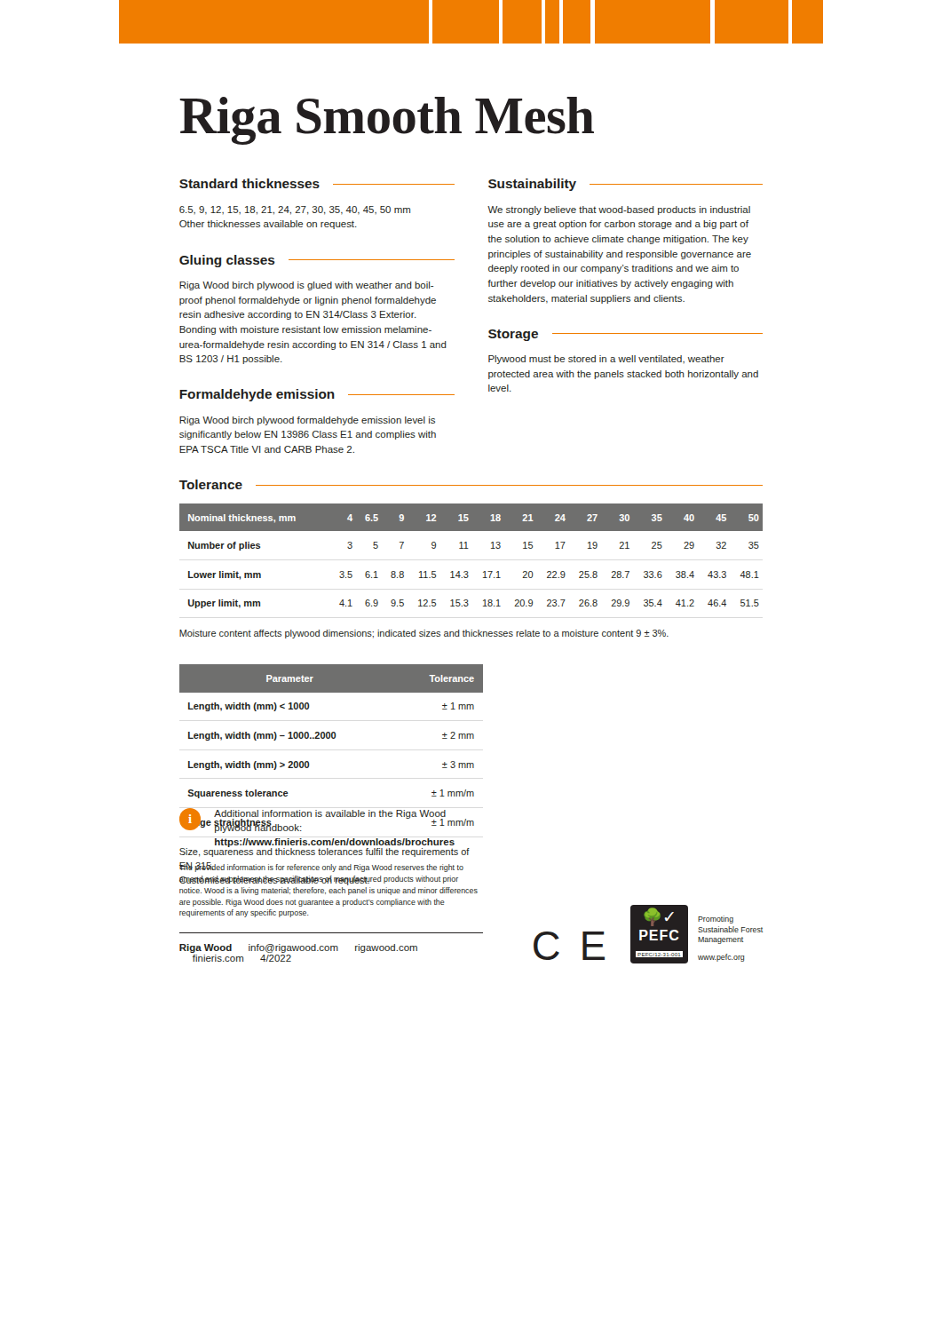Riga Smooth Mesh
Standard thicknesses
6.5, 9, 12, 15, 18, 21, 24, 27, 30, 35, 40, 45, 50 mm
Other thicknesses available on request.
Gluing classes
Riga Wood birch plywood is glued with weather and boil-proof phenol formaldehyde or lignin phenol formaldehyde resin adhesive according to EN 314/Class 3 Exterior.
Bonding with moisture resistant low emission melamine-urea-formaldehyde resin according to EN 314 / Class 1 and BS 1203 / H1 possible.
Formaldehyde emission
Riga Wood birch plywood formaldehyde emission level is significantly below EN 13986 Class E1 and complies with EPA TSCA Title VI and CARB Phase 2.
Sustainability
We strongly believe that wood-based products in industrial use are a great option for carbon storage and a big part of the solution to achieve climate change mitigation. The key principles of sustainability and responsible governance are deeply rooted in our company’s traditions and we aim to further develop our initiatives by actively engaging with stakeholders, material suppliers and clients.
Storage
Plywood must be stored in a well ventilated, weather protected area with the panels stacked both horizontally and level.
Tolerance
| Nominal thickness, mm | 4 | 6.5 | 9 | 12 | 15 | 18 | 21 | 24 | 27 | 30 | 35 | 40 | 45 | 50 |
| --- | --- | --- | --- | --- | --- | --- | --- | --- | --- | --- | --- | --- | --- | --- |
| Number of plies | 3 | 5 | 7 | 9 | 11 | 13 | 15 | 17 | 19 | 21 | 25 | 29 | 32 | 35 |
| Lower limit, mm | 3.5 | 6.1 | 8.8 | 11.5 | 14.3 | 17.1 | 20 | 22.9 | 25.8 | 28.7 | 33.6 | 38.4 | 43.3 | 48.1 |
| Upper limit, mm | 4.1 | 6.9 | 9.5 | 12.5 | 15.3 | 18.1 | 20.9 | 23.7 | 26.8 | 29.9 | 35.4 | 41.2 | 46.4 | 51.5 |
Moisture content affects plywood dimensions; indicated sizes and thicknesses relate to a moisture content 9 ± 3%.
| Parameter | Tolerance |
| --- | --- |
| Length, width (mm) < 1000 | ± 1 mm |
| Length, width (mm) – 1000..2000 | ± 2 mm |
| Length, width (mm) > 2000 | ± 3 mm |
| Squareness tolerance | ± 1 mm/m |
| Edge straightness | ± 1 mm/m |
Size, squareness and thickness tolerances fulfil the requirements of EN 315.
Customised tolerances available on request.
i
Additional information is available in the Riga Wood
plywood handbook:
https://www.finieris.com/en/downloads/brochures
The provided information is for reference only and Riga Wood reserves the right to amend and supplement the specifications of manufactured products without prior notice. Wood is a living material; therefore, each panel is unique and minor differences are possible. Riga Wood does not guarantee a product’s compliance with the requirements of any specific purpose.
Riga Wood info@rigawood.com rigawood.com finieris.com 4/2022
C  E
🌳✓
PEFC
PEFC/12-31-001
Promoting
Sustainable Forest
Management
www.pefc.org